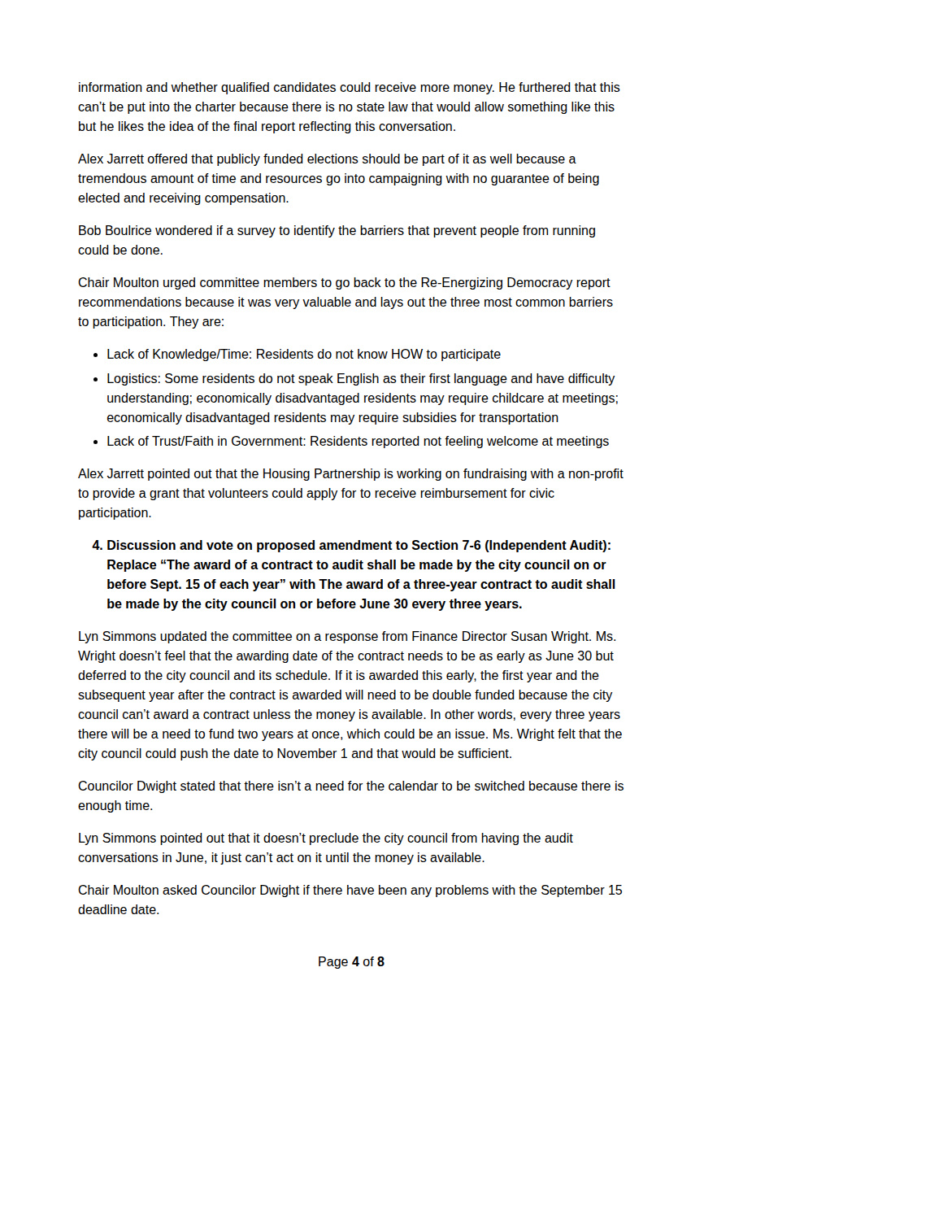information and whether qualified candidates could receive more money. He furthered that this can’t be put into the charter because there is no state law that would allow something like this but he likes the idea of the final report reflecting this conversation.
Alex Jarrett offered that publicly funded elections should be part of it as well because a tremendous amount of time and resources go into campaigning with no guarantee of being elected and receiving compensation.
Bob Boulrice wondered if a survey to identify the barriers that prevent people from running could be done.
Chair Moulton urged committee members to go back to the Re-Energizing Democracy report recommendations because it was very valuable and lays out the three most common barriers to participation. They are:
Lack of Knowledge/Time: Residents do not know HOW to participate
Logistics: Some residents do not speak English as their first language and have difficulty understanding; economically disadvantaged residents may require childcare at meetings; economically disadvantaged residents may require subsidies for transportation
Lack of Trust/Faith in Government: Residents reported not feeling welcome at meetings
Alex Jarrett pointed out that the Housing Partnership is working on fundraising with a non-profit to provide a grant that volunteers could apply for to receive reimbursement for civic participation.
Discussion and vote on proposed amendment to Section 7-6 (Independent Audit): Replace “The award of a contract to audit shall be made by the city council on or before Sept. 15 of each year” with The award of a three-year contract to audit shall be made by the city council on or before June 30 every three years.
Lyn Simmons updated the committee on a response from Finance Director Susan Wright. Ms. Wright doesn’t feel that the awarding date of the contract needs to be as early as June 30 but deferred to the city council and its schedule. If it is awarded this early, the first year and the subsequent year after the contract is awarded will need to be double funded because the city council can’t award a contract unless the money is available. In other words, every three years there will be a need to fund two years at once, which could be an issue. Ms. Wright felt that the city council could push the date to November 1 and that would be sufficient.
Councilor Dwight stated that there isn’t a need for the calendar to be switched because there is enough time.
Lyn Simmons pointed out that it doesn’t preclude the city council from having the audit conversations in June, it just can’t act on it until the money is available.
Chair Moulton asked Councilor Dwight if there have been any problems with the September 15 deadline date.
Page 4 of 8